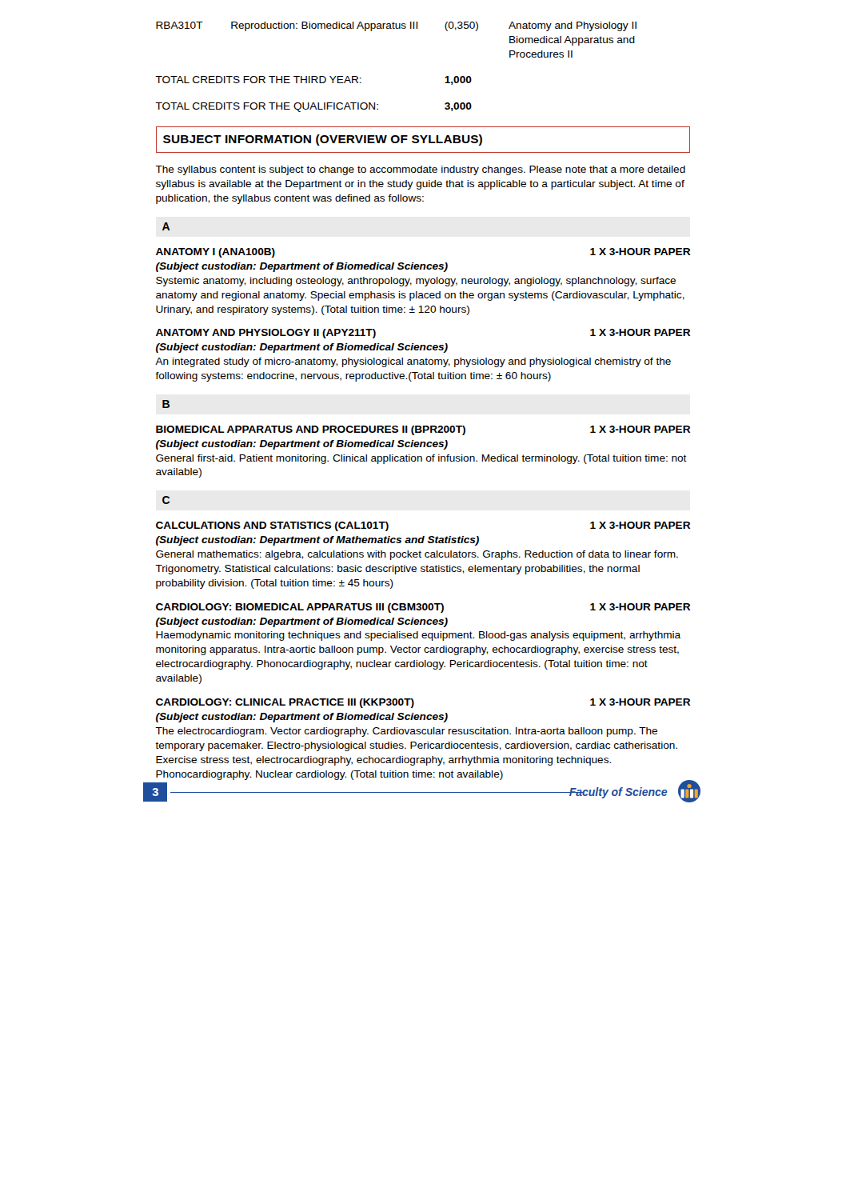| RBA310T | Reproduction: Biomedical Apparatus III | (0,350) | Anatomy and Physiology II Biomedical Apparatus and Procedures II |
| TOTAL CREDITS FOR THE THIRD YEAR: | 1,000 | |
| TOTAL CREDITS FOR THE QUALIFICATION: | 3,000 | |
SUBJECT INFORMATION (OVERVIEW OF SYLLABUS)
The syllabus content is subject to change to accommodate industry changes. Please note that a more detailed syllabus is available at the Department or in the study guide that is applicable to a particular subject. At time of publication, the syllabus content was defined as follows:
A
ANATOMY I (ANA100B) 1 X 3-HOUR PAPER
(Subject custodian: Department of Biomedical Sciences)
Systemic anatomy, including osteology, anthropology, myology, neurology, angiology, splanchnology, surface anatomy and regional anatomy. Special emphasis is placed on the organ systems (Cardiovascular, Lymphatic, Urinary, and respiratory systems). (Total tuition time: ± 120 hours)
ANATOMY AND PHYSIOLOGY II (APY211T) 1 X 3-HOUR PAPER
(Subject custodian: Department of Biomedical Sciences)
An integrated study of micro-anatomy, physiological anatomy, physiology and physiological chemistry of the following systems: endocrine, nervous, reproductive.(Total tuition time: ± 60 hours)
B
BIOMEDICAL APPARATUS AND PROCEDURES II (BPR200T) 1 X 3-HOUR PAPER
(Subject custodian: Department of Biomedical Sciences)
General first-aid. Patient monitoring. Clinical application of infusion. Medical terminology. (Total tuition time: not available)
C
CALCULATIONS AND STATISTICS (CAL101T) 1 X 3-HOUR PAPER
(Subject custodian: Department of Mathematics and Statistics)
General mathematics: algebra, calculations with pocket calculators. Graphs. Reduction of data to linear form. Trigonometry. Statistical calculations: basic descriptive statistics, elementary probabilities, the normal probability division. (Total tuition time: ± 45 hours)
CARDIOLOGY: BIOMEDICAL APPARATUS III (CBM300T) 1 X 3-HOUR PAPER
(Subject custodian: Department of Biomedical Sciences)
Haemodynamic monitoring techniques and specialised equipment. Blood-gas analysis equipment, arrhythmia monitoring apparatus. Intra-aortic balloon pump. Vector cardiography, echocardiography, exercise stress test, electrocardiography. Phonocardiography, nuclear cardiology. Pericardiocentesis. (Total tuition time: not available)
CARDIOLOGY: CLINICAL PRACTICE III (KKP300T) 1 X 3-HOUR PAPER
(Subject custodian: Department of Biomedical Sciences)
The electrocardiogram. Vector cardiography. Cardiovascular resuscitation. Intra-aorta balloon pump. The temporary pacemaker. Electro-physiological studies. Pericardiocentesis, cardioversion, cardiac catherisation. Exercise stress test, electrocardiography, echocardiography, arrhythmia monitoring techniques. Phonocardiography. Nuclear cardiology. (Total tuition time: not available)
3
Faculty of Science